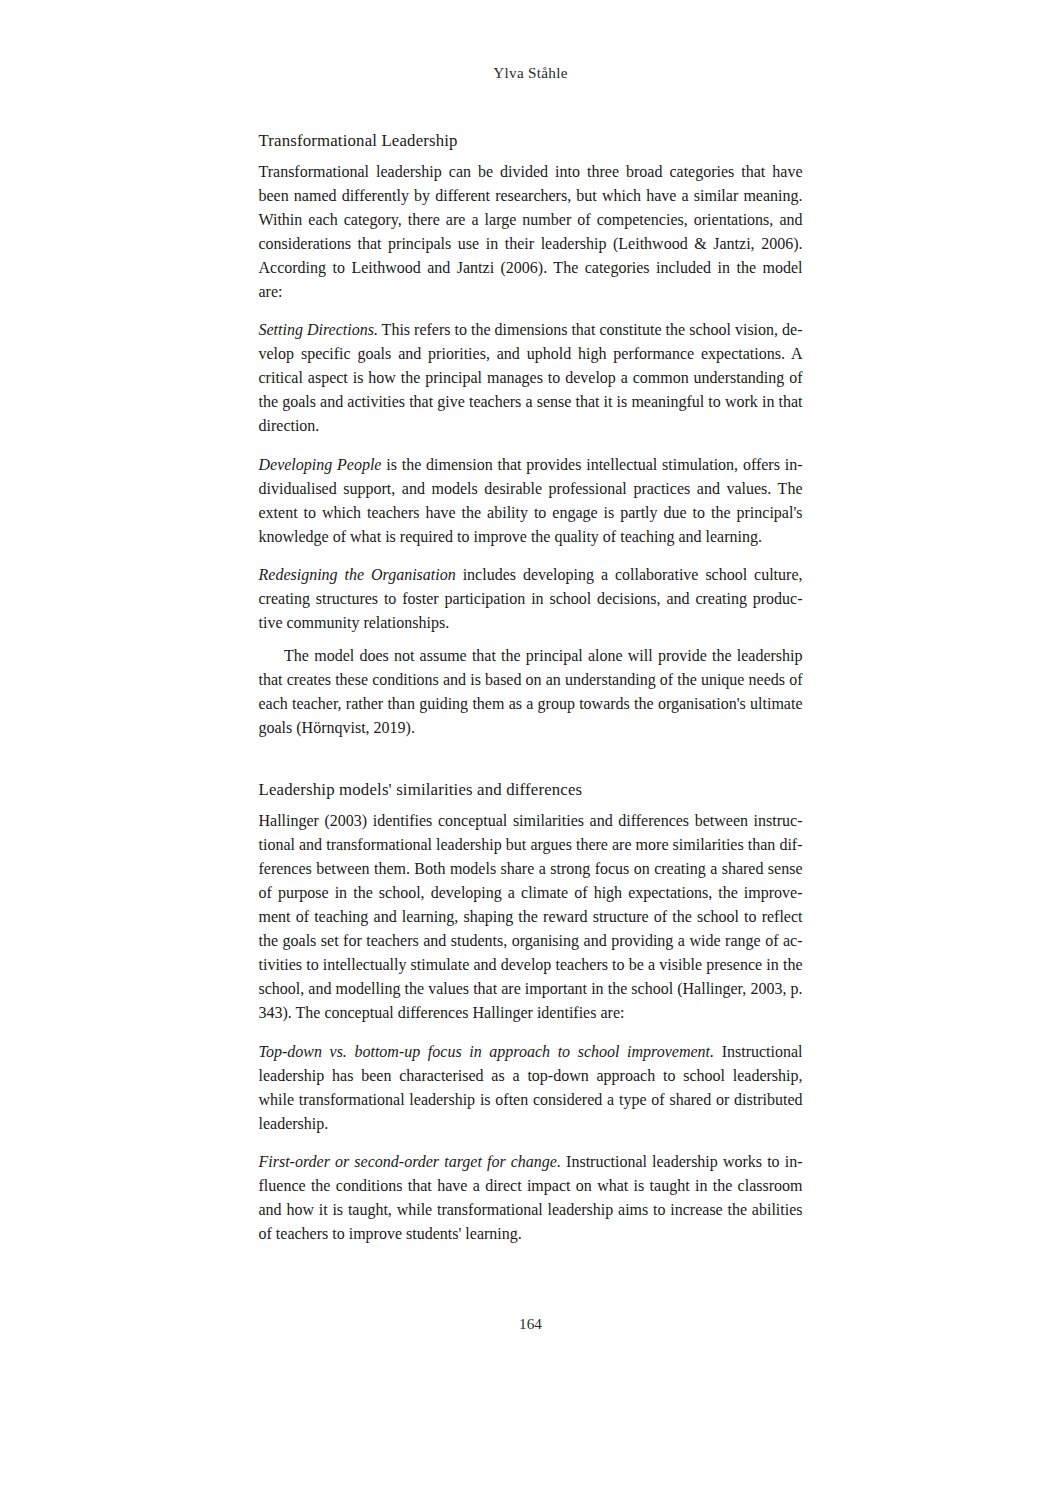Ylva Ståhle
Transformational Leadership
Transformational leadership can be divided into three broad categories that have been named differently by different researchers, but which have a similar meaning. Within each category, there are a large number of competencies, orientations, and considerations that principals use in their leadership (Leithwood & Jantzi, 2006). According to Leithwood and Jantzi (2006). The categories included in the model are:
Setting Directions. This refers to the dimensions that constitute the school vision, develop specific goals and priorities, and uphold high performance expectations. A critical aspect is how the principal manages to develop a common understanding of the goals and activities that give teachers a sense that it is meaningful to work in that direction.
Developing People is the dimension that provides intellectual stimulation, offers individualised support, and models desirable professional practices and values. The extent to which teachers have the ability to engage is partly due to the principal's knowledge of what is required to improve the quality of teaching and learning.
Redesigning the Organisation includes developing a collaborative school culture, creating structures to foster participation in school decisions, and creating productive community relationships.
The model does not assume that the principal alone will provide the leadership that creates these conditions and is based on an understanding of the unique needs of each teacher, rather than guiding them as a group towards the organisation's ultimate goals (Hörnqvist, 2019).
Leadership models' similarities and differences
Hallinger (2003) identifies conceptual similarities and differences between instructional and transformational leadership but argues there are more similarities than differences between them. Both models share a strong focus on creating a shared sense of purpose in the school, developing a climate of high expectations, the improvement of teaching and learning, shaping the reward structure of the school to reflect the goals set for teachers and students, organising and providing a wide range of activities to intellectually stimulate and develop teachers to be a visible presence in the school, and modelling the values that are important in the school (Hallinger, 2003, p. 343). The conceptual differences Hallinger identifies are:
Top-down vs. bottom-up focus in approach to school improvement. Instructional leadership has been characterised as a top-down approach to school leadership, while transformational leadership is often considered a type of shared or distributed leadership.
First-order or second-order target for change. Instructional leadership works to influence the conditions that have a direct impact on what is taught in the classroom and how it is taught, while transformational leadership aims to increase the abilities of teachers to improve students' learning.
164